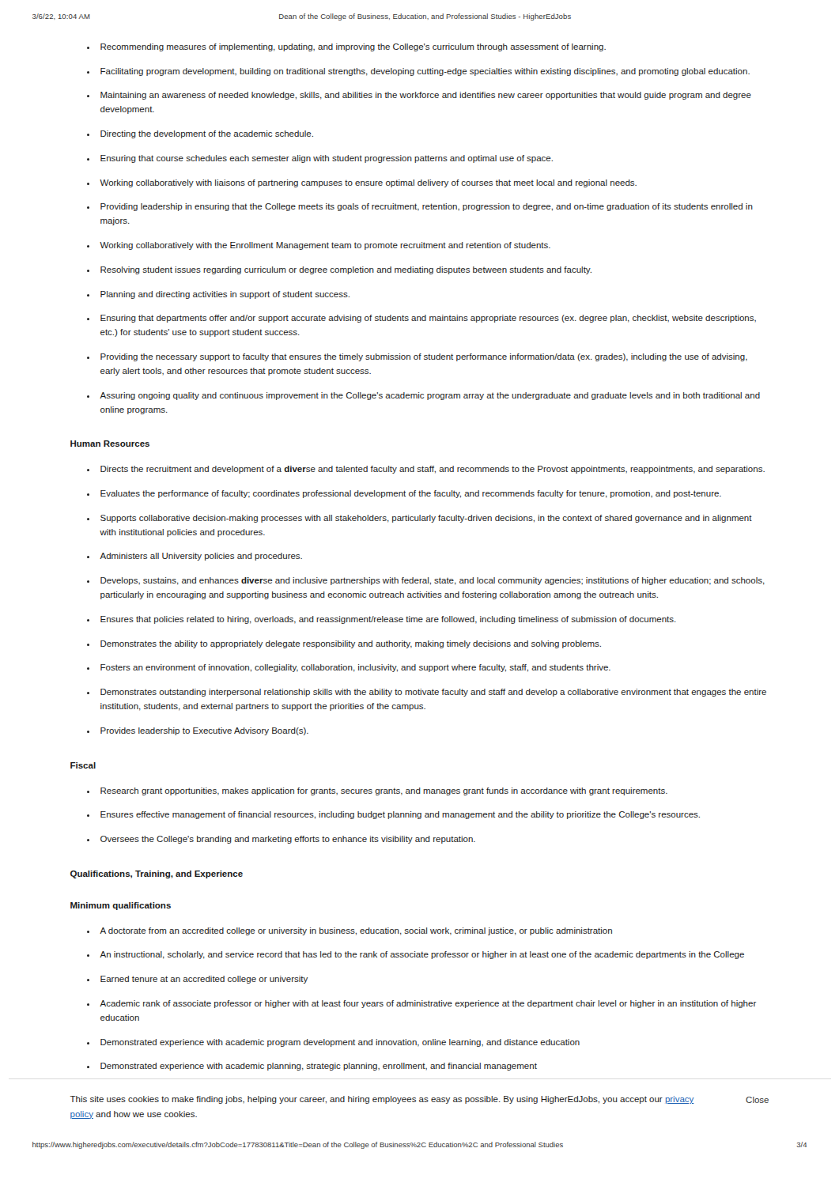3/6/22, 10:04 AM
Dean of the College of Business, Education, and Professional Studies - HigherEdJobs
Recommending measures of implementing, updating, and improving the College's curriculum through assessment of learning.
Facilitating program development, building on traditional strengths, developing cutting-edge specialties within existing disciplines, and promoting global education.
Maintaining an awareness of needed knowledge, skills, and abilities in the workforce and identifies new career opportunities that would guide program and degree development.
Directing the development of the academic schedule.
Ensuring that course schedules each semester align with student progression patterns and optimal use of space.
Working collaboratively with liaisons of partnering campuses to ensure optimal delivery of courses that meet local and regional needs.
Providing leadership in ensuring that the College meets its goals of recruitment, retention, progression to degree, and on-time graduation of its students enrolled in majors.
Working collaboratively with the Enrollment Management team to promote recruitment and retention of students.
Resolving student issues regarding curriculum or degree completion and mediating disputes between students and faculty.
Planning and directing activities in support of student success.
Ensuring that departments offer and/or support accurate advising of students and maintains appropriate resources (ex. degree plan, checklist, website descriptions, etc.) for students' use to support student success.
Providing the necessary support to faculty that ensures the timely submission of student performance information/data (ex. grades), including the use of advising, early alert tools, and other resources that promote student success.
Assuring ongoing quality and continuous improvement in the College's academic program array at the undergraduate and graduate levels and in both traditional and online programs.
Human Resources
Directs the recruitment and development of a diverse and talented faculty and staff, and recommends to the Provost appointments, reappointments, and separations.
Evaluates the performance of faculty; coordinates professional development of the faculty, and recommends faculty for tenure, promotion, and post-tenure.
Supports collaborative decision-making processes with all stakeholders, particularly faculty-driven decisions, in the context of shared governance and in alignment with institutional policies and procedures.
Administers all University policies and procedures.
Develops, sustains, and enhances diverse and inclusive partnerships with federal, state, and local community agencies; institutions of higher education; and schools, particularly in encouraging and supporting business and economic outreach activities and fostering collaboration among the outreach units.
Ensures that policies related to hiring, overloads, and reassignment/release time are followed, including timeliness of submission of documents.
Demonstrates the ability to appropriately delegate responsibility and authority, making timely decisions and solving problems.
Fosters an environment of innovation, collegiality, collaboration, inclusivity, and support where faculty, staff, and students thrive.
Demonstrates outstanding interpersonal relationship skills with the ability to motivate faculty and staff and develop a collaborative environment that engages the entire institution, students, and external partners to support the priorities of the campus.
Provides leadership to Executive Advisory Board(s).
Fiscal
Research grant opportunities, makes application for grants, secures grants, and manages grant funds in accordance with grant requirements.
Ensures effective management of financial resources, including budget planning and management and the ability to prioritize the College's resources.
Oversees the College's branding and marketing efforts to enhance its visibility and reputation.
Qualifications, Training, and Experience
Minimum qualifications
A doctorate from an accredited college or university in business, education, social work, criminal justice, or public administration
An instructional, scholarly, and service record that has led to the rank of associate professor or higher in at least one of the academic departments in the College
Earned tenure at an accredited college or university
Academic rank of associate professor or higher with at least four years of administrative experience at the department chair level or higher in an institution of higher education
Demonstrated experience with academic program development and innovation, online learning, and distance education
Demonstrated experience with academic planning, strategic planning, enrollment, and financial management
This site uses cookies to make finding jobs, helping your career, and hiring employees as easy as possible. By using HigherEdJobs, you accept our privacy policy and how we use cookies.
Close
https://www.higheredjobs.com/executive/details.cfm?JobCode=177830811&Title=Dean of the College of Business%2C Education%2C and Professional Studies
3/4